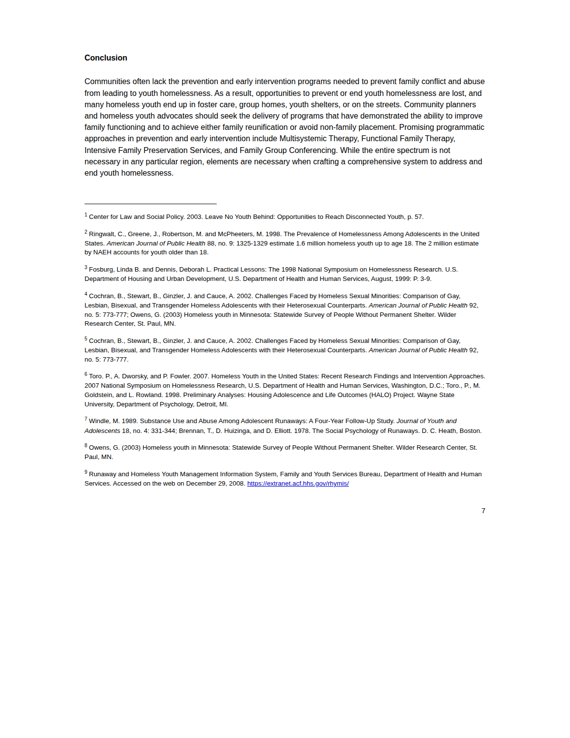Conclusion
Communities often lack the prevention and early intervention programs needed to prevent family conflict and abuse from leading to youth homelessness. As a result, opportunities to prevent or end youth homelessness are lost, and many homeless youth end up in foster care, group homes, youth shelters, or on the streets. Community planners and homeless youth advocates should seek the delivery of programs that have demonstrated the ability to improve family functioning and to achieve either family reunification or avoid non-family placement. Promising programmatic approaches in prevention and early intervention include Multisystemic Therapy, Functional Family Therapy, Intensive Family Preservation Services, and Family Group Conferencing. While the entire spectrum is not necessary in any particular region, elements are necessary when crafting a comprehensive system to address and end youth homelessness.
Center for Law and Social Policy. 2003. Leave No Youth Behind: Opportunities to Reach Disconnected Youth, p. 57.
Ringwalt, C., Greene, J., Robertson, M. and McPheeters, M. 1998. The Prevalence of Homelessness Among Adolescents in the United States. American Journal of Public Health 88, no. 9: 1325-1329 estimate 1.6 million homeless youth up to age 18. The 2 million estimate by NAEH accounts for youth older than 18.
Fosburg, Linda B. and Dennis, Deborah L. Practical Lessons: The 1998 National Symposium on Homelessness Research. U.S. Department of Housing and Urban Development, U.S. Department of Health and Human Services, August, 1999: P. 3-9.
Cochran, B., Stewart, B., Ginzler, J. and Cauce, A. 2002. Challenges Faced by Homeless Sexual Minorities: Comparison of Gay, Lesbian, Bisexual, and Transgender Homeless Adolescents with their Heterosexual Counterparts. American Journal of Public Health 92, no. 5: 773-777; Owens, G. (2003) Homeless youth in Minnesota: Statewide Survey of People Without Permanent Shelter. Wilder Research Center, St. Paul, MN.
Cochran, B., Stewart, B., Ginzler, J. and Cauce, A. 2002. Challenges Faced by Homeless Sexual Minorities: Comparison of Gay, Lesbian, Bisexual, and Transgender Homeless Adolescents with their Heterosexual Counterparts. American Journal of Public Health 92, no. 5: 773-777.
Toro. P., A. Dworsky, and P. Fowler. 2007. Homeless Youth in the United States: Recent Research Findings and Intervention Approaches. 2007 National Symposium on Homelessness Research, U.S. Department of Health and Human Services, Washington, D.C.; Toro., P., M. Goldstein, and L. Rowland. 1998. Preliminary Analyses: Housing Adolescence and Life Outcomes (HALO) Project. Wayne State University, Department of Psychology, Detroit, MI.
Windle, M. 1989. Substance Use and Abuse Among Adolescent Runaways: A Four-Year Follow-Up Study. Journal of Youth and Adolescents 18, no. 4: 331-344; Brennan, T., D. Huizinga, and D. Elliott. 1978. The Social Psychology of Runaways. D. C. Heath, Boston.
Owens, G. (2003) Homeless youth in Minnesota: Statewide Survey of People Without Permanent Shelter. Wilder Research Center, St. Paul, MN.
Runaway and Homeless Youth Management Information System, Family and Youth Services Bureau, Department of Health and Human Services. Accessed on the web on December 29, 2008. https://extranet.acf.hhs.gov/rhymis/
7